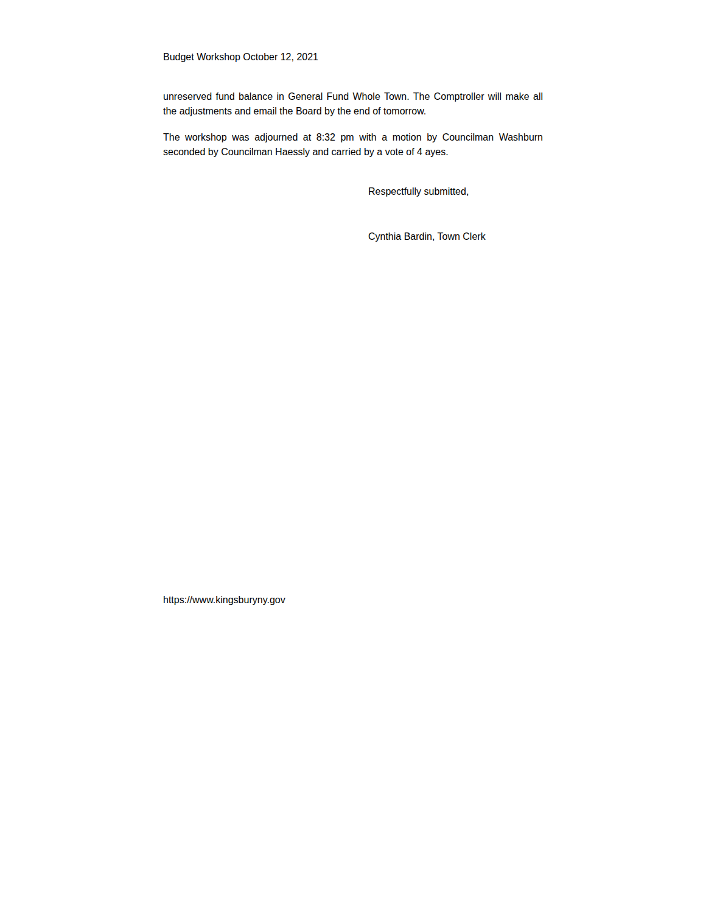Budget Workshop October 12, 2021
unreserved fund balance in General Fund Whole Town. The Comptroller will make all the adjustments and email the Board by the end of tomorrow.
The workshop was adjourned at 8:32 pm with a motion by Councilman Washburn seconded by Councilman Haessly and carried by a vote of 4 ayes.
Respectfully submitted,
Cynthia Bardin, Town Clerk
https://www.kingsburyny.gov